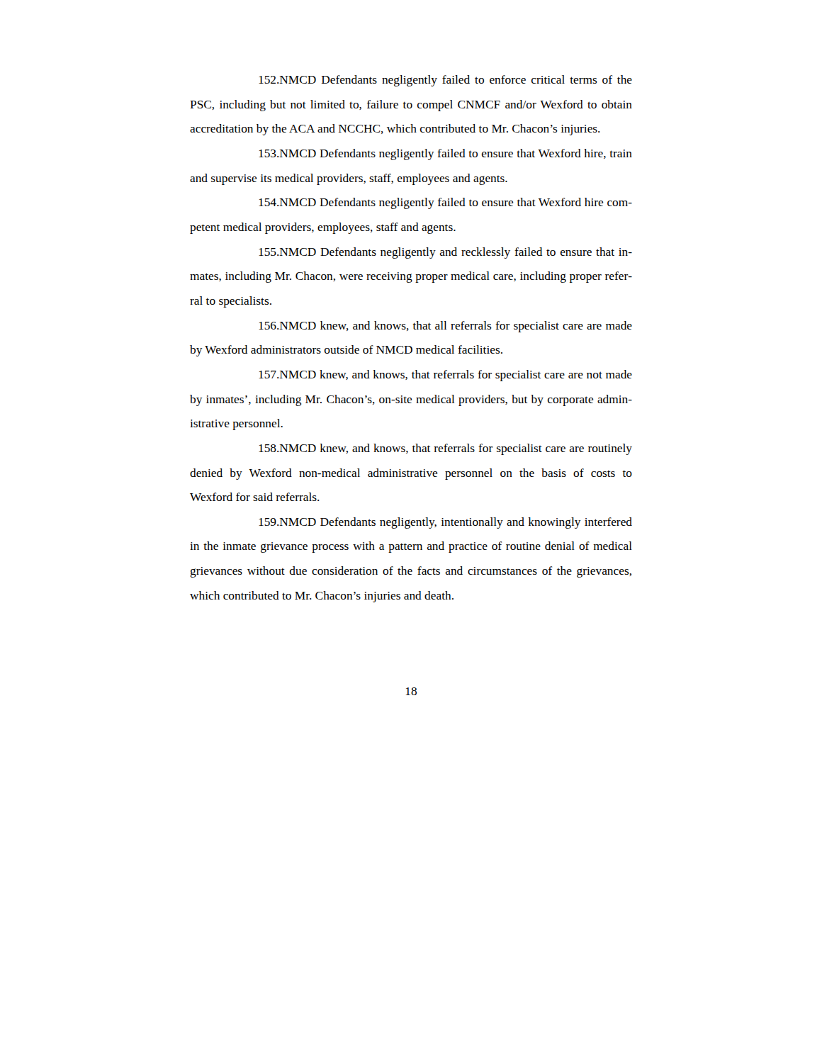152. NMCD Defendants negligently failed to enforce critical terms of the PSC, including but not limited to, failure to compel CNMCF and/or Wexford to obtain accreditation by the ACA and NCCHC, which contributed to Mr. Chacon’s injuries.
153. NMCD Defendants negligently failed to ensure that Wexford hire, train and supervise its medical providers, staff, employees and agents.
154. NMCD Defendants negligently failed to ensure that Wexford hire competent medical providers, employees, staff and agents.
155. NMCD Defendants negligently and recklessly failed to ensure that inmates, including Mr. Chacon, were receiving proper medical care, including proper referral to specialists.
156. NMCD knew, and knows, that all referrals for specialist care are made by Wexford administrators outside of NMCD medical facilities.
157. NMCD knew, and knows, that referrals for specialist care are not made by inmates’, including Mr. Chacon’s, on-site medical providers, but by corporate administrative personnel.
158. NMCD knew, and knows, that referrals for specialist care are routinely denied by Wexford non-medical administrative personnel on the basis of costs to Wexford for said referrals.
159. NMCD Defendants negligently, intentionally and knowingly interfered in the inmate grievance process with a pattern and practice of routine denial of medical grievances without due consideration of the facts and circumstances of the grievances, which contributed to Mr. Chacon’s injuries and death.
18